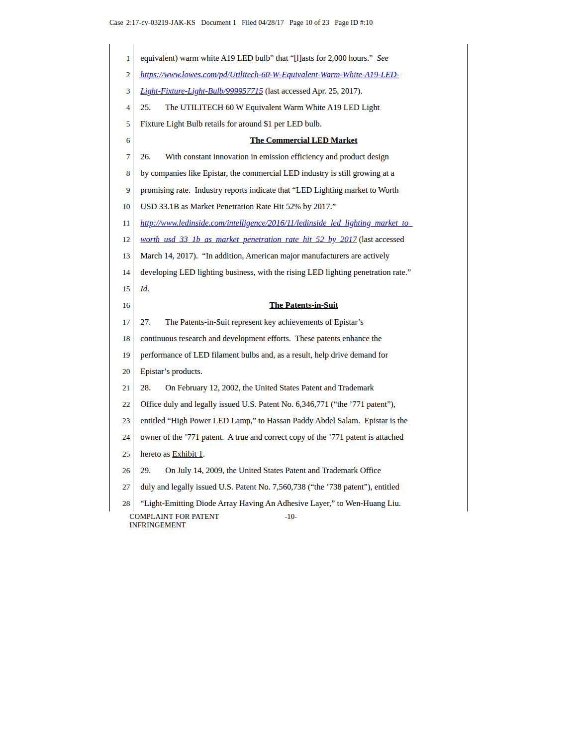Case 2:17-cv-03219-JAK-KS Document 1 Filed 04/28/17 Page 10 of 23 Page ID #:10
1
2
3
4
5
6
7
8
9
10
11
12
13
14
15
16
17
18
19
20
21
22
23
24
25
26
27
28
equivalent) warm white A19 LED bulb” that “[l]asts for 2,000 hours.” See
https://www.lowes.com/pd/Utilitech-60-W-Equivalent-Warm-White-A19-LED-
Light-Fixture-Light-Bulb/999957715 (last accessed Apr. 25, 2017).
25. The UTILITECH 60 W Equivalent Warm White A19 LED Light
Fixture Light Bulb retails for around $1 per LED bulb.
The Commercial LED Market
26. With constant innovation in emission efficiency and product design
by companies like Epistar, the commercial LED industry is still growing at a
promising rate. Industry reports indicate that “LED Lighting market to Worth
USD 33.1B as Market Penetration Rate Hit 52% by 2017.”
http://www.ledinside.com/intelligence/2016/11/ledinside_led_lighting_market_to_
worth_usd_33_1b_as_market_penetration_rate_hit_52_by_2017 (last accessed
March 14, 2017). “In addition, American major manufacturers are actively
developing LED lighting business, with the rising LED lighting penetration rate.”
Id.
The Patents-in-Suit
27. The Patents-in-Suit represent key achievements of Epistar’s
continuous research and development efforts. These patents enhance the
performance of LED filament bulbs and, as a result, help drive demand for
Epistar’s products.
28. On February 12, 2002, the United States Patent and Trademark
Office duly and legally issued U.S. Patent No. 6,346,771 (“the ’771 patent”),
entitled “High Power LED Lamp,” to Hassan Paddy Abdel Salam. Epistar is the
owner of the ’771 patent. A true and correct copy of the ’771 patent is attached
hereto as Exhibit 1.
29. On July 14, 2009, the United States Patent and Trademark Office
duly and legally issued U.S. Patent No. 7,560,738 (“the ’738 patent”), entitled
“Light-Emitting Diode Array Having An Adhesive Layer,” to Wen-Huang Liu.
COMPLAINT FOR PATENT
INFRINGEMENT
-10-